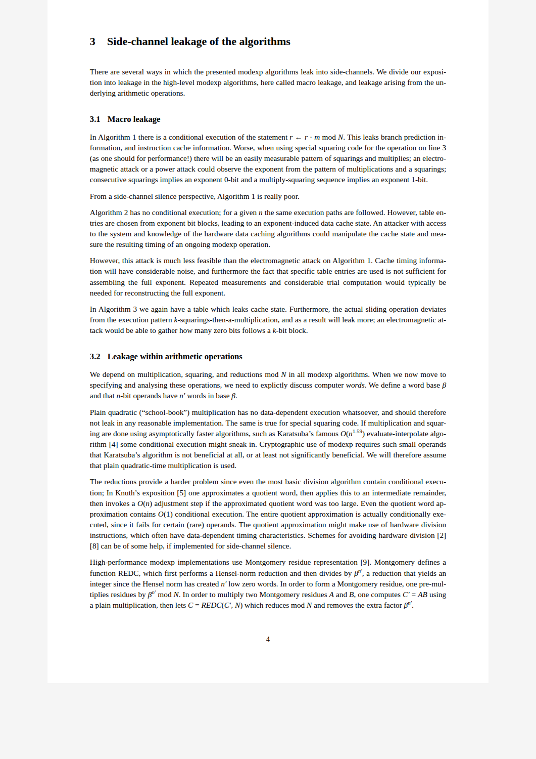3 Side-channel leakage of the algorithms
There are several ways in which the presented modexp algorithms leak into side-channels. We divide our exposition into leakage in the high-level modexp algorithms, here called macro leakage, and leakage arising from the underlying arithmetic operations.
3.1 Macro leakage
In Algorithm 1 there is a conditional execution of the statement r ← r · m mod N. This leaks branch prediction information, and instruction cache information. Worse, when using special squaring code for the operation on line 3 (as one should for performance!) there will be an easily measurable pattern of squarings and multiplies; an electromagnetic attack or a power attack could observe the exponent from the pattern of multiplications and a squarings; consecutive squarings implies an exponent 0-bit and a multiply-squaring sequence implies an exponent 1-bit.
From a side-channel silence perspective, Algorithm 1 is really poor.
Algorithm 2 has no conditional execution; for a given n the same execution paths are followed. However, table entries are chosen from exponent bit blocks, leading to an exponent-induced data cache state. An attacker with access to the system and knowledge of the hardware data caching algorithms could manipulate the cache state and measure the resulting timing of an ongoing modexp operation.
However, this attack is much less feasible than the electromagnetic attack on Algorithm 1. Cache timing information will have considerable noise, and furthermore the fact that specific table entries are used is not sufficient for assembling the full exponent. Repeated measurements and considerable trial computation would typically be needed for reconstructing the full exponent.
In Algorithm 3 we again have a table which leaks cache state. Furthermore, the actual sliding operation deviates from the execution pattern k-squarings-then-a-multiplication, and as a result will leak more; an electromagnetic attack would be able to gather how many zero bits follows a k-bit block.
3.2 Leakage within arithmetic operations
We depend on multiplication, squaring, and reductions mod N in all modexp algorithms. When we now move to specifying and analysing these operations, we need to explictly discuss computer words. We define a word base β and that n-bit operands have n′ words in base β.
Plain quadratic (“school-book”) multiplication has no data-dependent execution whatsoever, and should therefore not leak in any reasonable implementation. The same is true for special squaring code. If multiplication and squaring are done using asymptotically faster algorithms, such as Karatsuba’s famous O(n1.59) evaluate-interpolate algorithm [4] some conditional execution might sneak in. Cryptographic use of modexp requires such small operands that Karatsuba’s algorithm is not beneficial at all, or at least not significantly beneficial. We will therefore assume that plain quadratic-time multiplication is used.
The reductions provide a harder problem since even the most basic division algorithm contain conditional execution; In Knuth’s exposition [5] one approximates a quotient word, then applies this to an intermediate remainder, then invokes a O(n) adjustment step if the approximated quotient word was too large. Even the quotient word approximation contains O(1) conditional execution. The entire quotient approximation is actually conditionally executed, since it fails for certain (rare) operands. The quotient approximation might make use of hardware division instructions, which often have data-dependent timing characteristics. Schemes for avoiding hardware division [2] [8] can be of some help, if implemented for side-channel silence.
High-performance modexp implementations use Montgomery residue representation [9]. Montgomery defines a function REDC, which first performs a Hensel-norm reduction and then divides by βn′, a reduction that yields an integer since the Hensel norm has created n′ low zero words. In order to form a Montgomery residue, one pre-multiplies residues by βn′ mod N. In order to multiply two Montgomery residues A and B, one computes C′ = AB using a plain multiplication, then lets C = REDC(C′, N) which reduces mod N and removes the extra factor βn′.
4